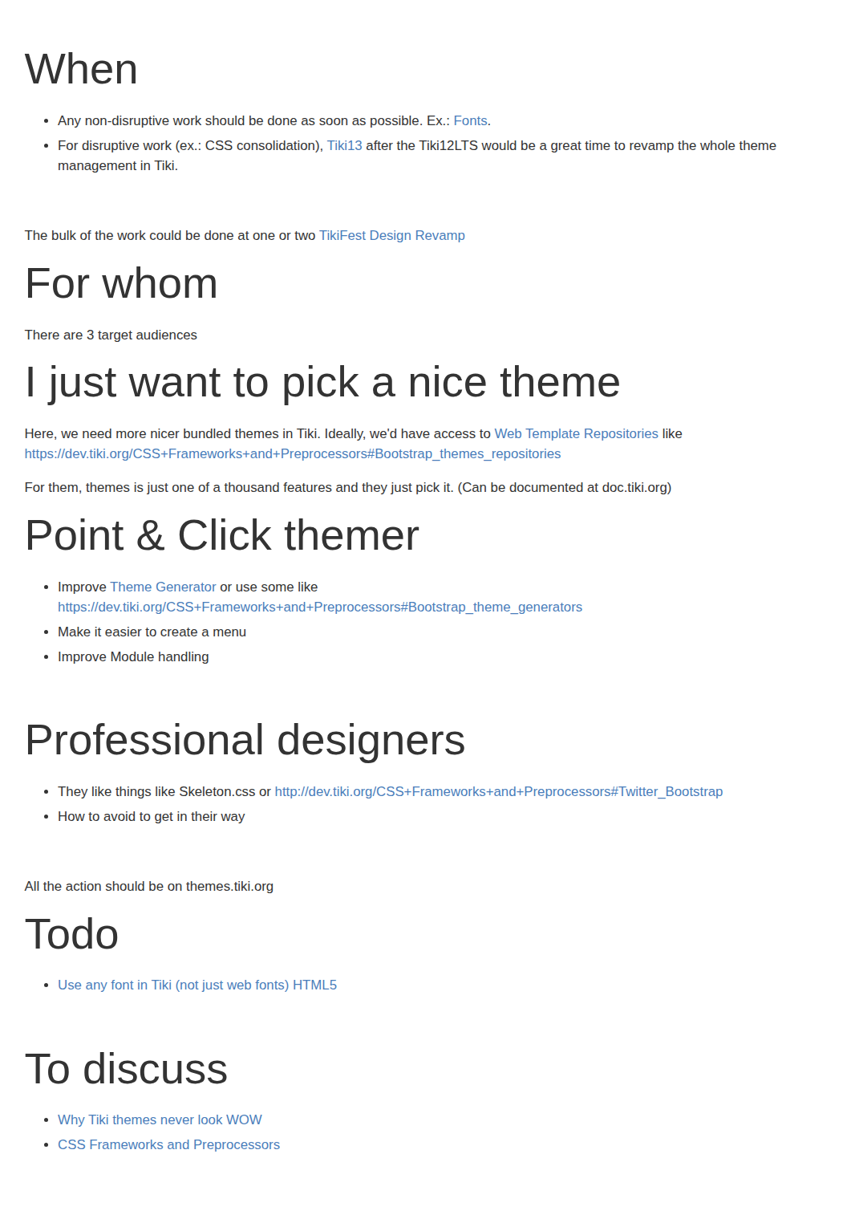When
Any non-disruptive work should be done as soon as possible. Ex.: Fonts.
For disruptive work (ex.: CSS consolidation), Tiki13 after the Tiki12LTS would be a great time to revamp the whole theme management in Tiki.
The bulk of the work could be done at one or two TikiFest Design Revamp
For whom
There are 3 target audiences
I just want to pick a nice theme
Here, we need more nicer bundled themes in Tiki. Ideally, we'd have access to Web Template Repositories like https://dev.tiki.org/CSS+Frameworks+and+Preprocessors#Bootstrap_themes_repositories
For them, themes is just one of a thousand features and they just pick it. (Can be documented at doc.tiki.org)
Point & Click themer
Improve Theme Generator or use some like https://dev.tiki.org/CSS+Frameworks+and+Preprocessors#Bootstrap_theme_generators
Make it easier to create a menu
Improve Module handling
Professional designers
They like things like Skeleton.css or http://dev.tiki.org/CSS+Frameworks+and+Preprocessors#Twitter_Bootstrap
How to avoid to get in their way
All the action should be on themes.tiki.org
Todo
Use any font in Tiki (not just web fonts) HTML5
To discuss
Why Tiki themes never look WOW
CSS Frameworks and Preprocessors